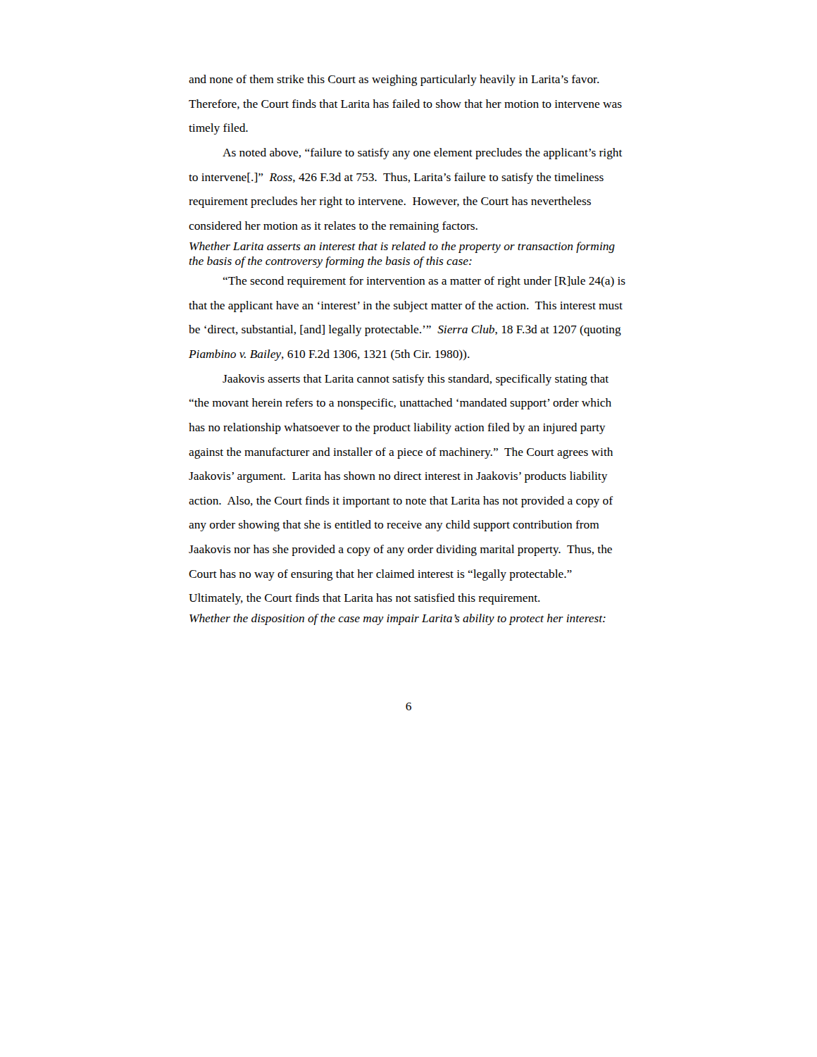and none of them strike this Court as weighing particularly heavily in Larita’s favor. Therefore, the Court finds that Larita has failed to show that her motion to intervene was timely filed.
As noted above, “failure to satisfy any one element precludes the applicant’s right to intervene[.]” Ross, 426 F.3d at 753. Thus, Larita’s failure to satisfy the timeliness requirement precludes her right to intervene. However, the Court has nevertheless considered her motion as it relates to the remaining factors.
Whether Larita asserts an interest that is related to the property or transaction forming the basis of the controversy forming the basis of this case:
“The second requirement for intervention as a matter of right under [R]ule 24(a) is that the applicant have an ‘interest’ in the subject matter of the action. This interest must be ‘direct, substantial, [and] legally protectable.’” Sierra Club, 18 F.3d at 1207 (quoting Piambino v. Bailey, 610 F.2d 1306, 1321 (5th Cir. 1980)).
Jaakovis asserts that Larita cannot satisfy this standard, specifically stating that “the movant herein refers to a nonspecific, unattached ‘mandated support’ order which has no relationship whatsoever to the product liability action filed by an injured party against the manufacturer and installer of a piece of machinery.” The Court agrees with Jaakovis’ argument. Larita has shown no direct interest in Jaakovis’ products liability action. Also, the Court finds it important to note that Larita has not provided a copy of any order showing that she is entitled to receive any child support contribution from Jaakovis nor has she provided a copy of any order dividing marital property. Thus, the Court has no way of ensuring that her claimed interest is “legally protectable.” Ultimately, the Court finds that Larita has not satisfied this requirement.
Whether the disposition of the case may impair Larita’s ability to protect her interest:
6